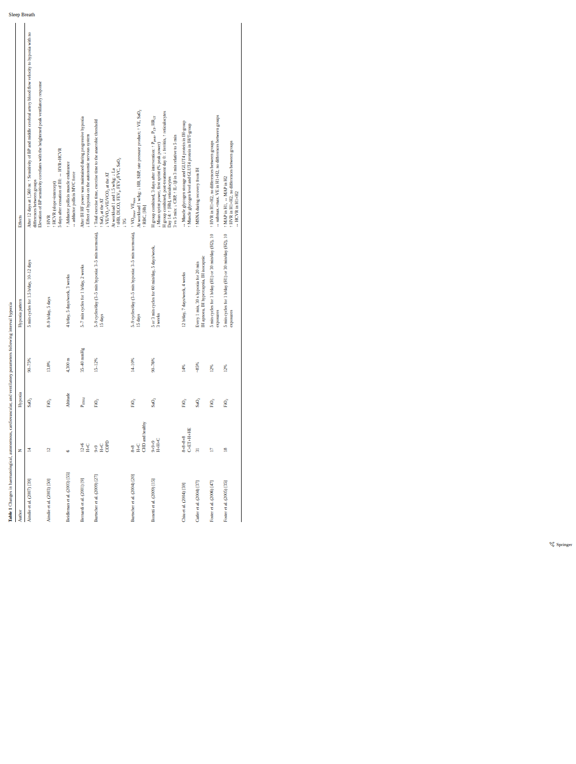Sleep Breath
Table 1 Changes in haematological, autonomous, cardiovascular, and ventilatory parameters following interval hypoxia
| Author | N | Hypoxia | | Hypoxia pattern | Effects |
| --- | --- | --- | --- | --- | --- |
| Ainslie et al. (2007) [39] | 14 | SaO 2 | 90–75% | 5 min cycles for 1.5 h/day, 10–12 days | After 12 days at 1,560 m: ↑ Sensitivity of BP and middle cerebral artery blood flow velocity to hypoxia with no differences between groups Elevation of BP sensitivity correlates with the heightened peak ventilatory response |
| Ainslie et al. (2003) [50] | 12 | FiO 2 | 13.8% | 8–9 h/day, 5 days | ↑ HVR ↑ HCVR (slope+intercept) 5 days after cessation of IH: ↔ HVR+HCVR |
| Beidleman et al. (2003) [55] | 6 | Altitude | 4,300 m | 4 h/day, 5 days/week, 3 weeks | ↑ Adductor pollicis muscle endurance ↔ adductor pollicis MVC force |
| Bernardi et al. (2001) [9] | 12+6 H+C | P ETO2 | 35–40 mmHg | 5–7 min cycles for 1 h/day, 2 weeks | After IH HF power was maintained during progressive hypoxia ↓ Effect of hypoxia on the autonomic nervous system |
| Burtscher et al. (2009) [27] | 9+9 H+C COPD | FiO 2 | 15–12% | 5–9 cycles/day (3–5 min hypoxia: 3–5 min normoxia), 15 days | ↑ Total exercise time, exercise time to the anaerobic threshold ↑ SaO 2 at the AT ↓ VE/VO 2 +VE/VCO 2 at the AT At workload 1 and 1.5 w/kg: ↓ La ↑ tHB, DLCO, FEV 1 , FEV 1 /FVC, SaO 2 ↓ TG |
| Burtscher et al. (2004) [20] | 8+8 H+C CHD and healthy | FiO 2 | 14–10% | 5–9 cycles/day (3–5 min hypoxia: 3–5 min normoxia), 15 days | ↑ VO 2max , VE max At workload 1 w/kg: ↓ HR, SBP, rate pressure product; ↑ VE, SaO 2 ↑ RBC, [Hb] |
| Bonetti et al. (2009) [15] | 9+9+9 H+H+C | SaO 2 | 90–76% | 5 or 3 min cycles for 60 min/day, 5 days/week, 3 weeks | H group combined, 3 days after intervention: ↑ P peak , P LT , HR LT ↓ Mean sprint power, first sprint (% peak power) H group combined, post-treatment day 0: ↓ ferritin, ↑ reticulocytes Day 14: ↑ [Hb], reticulocytes 3 vs 5 min: ↓ CRP, ↑ IL-1β in 3 min relative to 5 min |
| Chiu et al. (2004) [59] | 8+8+8+8 C+ET+H+HE | FiO 2 | 14% | 12 h/day, 7 days/week, 4 weeks | ↔ Muscle glycogen storage and GLUT4 protein in IH-group ↑ Muscle glycogen level and GLUT4 protein in IH/T-group |
| Cutler et al. (2004) [37] | 31 | SaO 2 | ~85% | Every 1 min, 30 s hypoxia for 20 min IH apnoea, IH hypercapnia, IH isocapnic | ↑ MSNA during recovery from IH |
| Foster et al. (2006) [47] | 17 | FiO 2 | 12% | 5 min cycles for 1 h/day (H1) or 30 min/day (H2), 10 exposures | ↑ HVR in H1+H2, no differences between groups ↔ submax.+max. VE in H1+H2, no differences between groups |
| Foster et al. (2005) [35] | 18 | FiO 2 | 12% | 5 min cycles for 1 h/day (H1) or 30 min/day (H2), 10 exposures | ↑ MAP in H1, ↔ MAP in H2 ↑ HVR in H1+H2, no differences between groups ↔ HCVR in H1+H2 |
🕊Springer